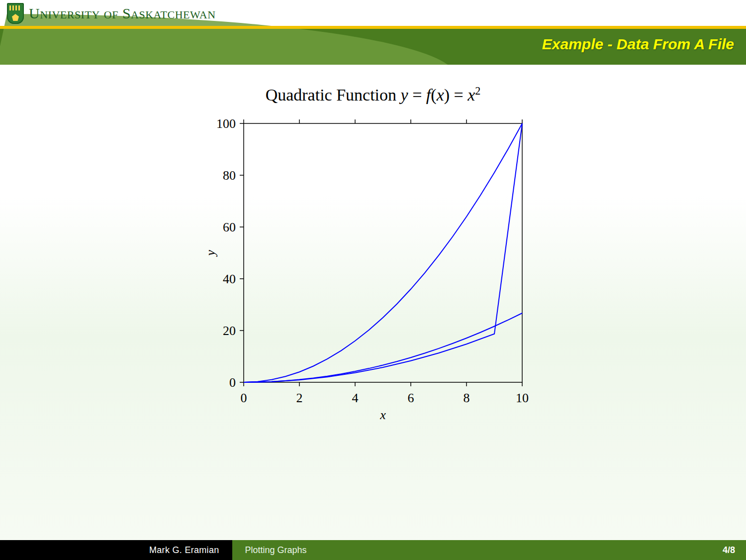UNIVERSITY OF SASKATCHEWAN
Example - Data From A File
Quadratic Function y = f(x) = x2
0 20 40 60 80 100 0 2 4 6 8 10 x y
Mark G. Eramian
Plotting Graphs
4/8